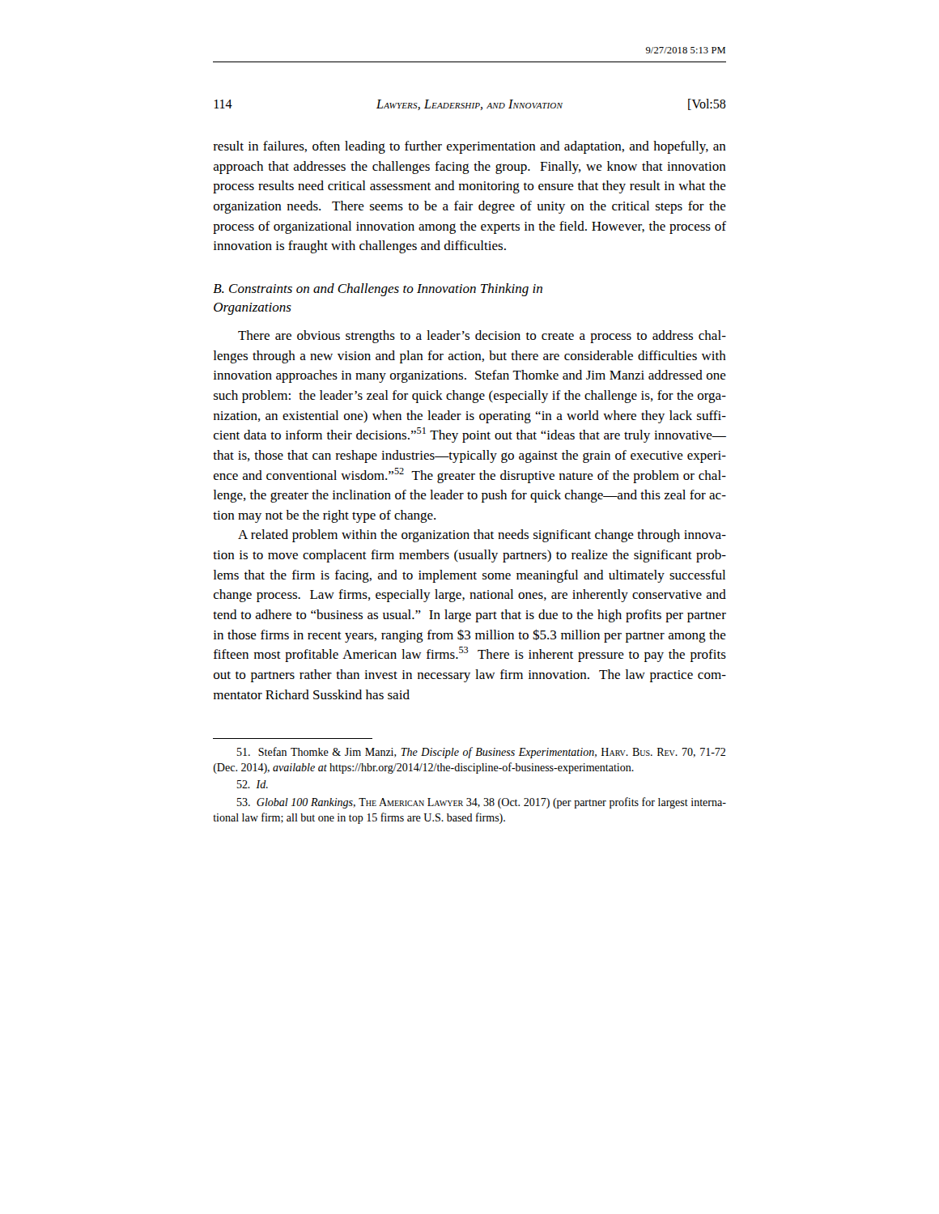9/27/2018 5:13 PM
114
Lawyers, Leadership, and Innovation
[Vol:58
result in failures, often leading to further experimentation and adaptation, and hopefully, an approach that addresses the challenges facing the group. Finally, we know that innovation process results need critical assessment and monitoring to ensure that they result in what the organization needs. There seems to be a fair degree of unity on the critical steps for the process of organizational innovation among the experts in the field. However, the process of innovation is fraught with challenges and difficulties.
B. Constraints on and Challenges to Innovation Thinking in
Organizations
There are obvious strengths to a leader’s decision to create a process to address challenges through a new vision and plan for action, but there are considerable difficulties with innovation approaches in many organizations. Stefan Thomke and Jim Manzi addressed one such problem: the leader’s zeal for quick change (especially if the challenge is, for the organization, an existential one) when the leader is operating “in a world where they lack sufficient data to inform their decisions.”51 They point out that “ideas that are truly innovative—that is, those that can reshape industries—typically go against the grain of executive experience and conventional wisdom.”52 The greater the disruptive nature of the problem or challenge, the greater the inclination of the leader to push for quick change—and this zeal for action may not be the right type of change.
A related problem within the organization that needs significant change through innovation is to move complacent firm members (usually partners) to realize the significant problems that the firm is facing, and to implement some meaningful and ultimately successful change process. Law firms, especially large, national ones, are inherently conservative and tend to adhere to “business as usual.” In large part that is due to the high profits per partner in those firms in recent years, ranging from $3 million to $5.3 million per partner among the fifteen most profitable American law firms.53 There is inherent pressure to pay the profits out to partners rather than invest in necessary law firm innovation. The law practice commentator Richard Susskind has said
51. Stefan Thomke & Jim Manzi, The Disciple of Business Experimentation, Harv. Bus. Rev. 70, 71-72 (Dec. 2014), available at https://hbr.org/2014/12/the-discipline-of-business-experimentation.
52. Id.
53. Global 100 Rankings, The American Lawyer 34, 38 (Oct. 2017) (per partner profits for largest international law firm; all but one in top 15 firms are U.S. based firms).